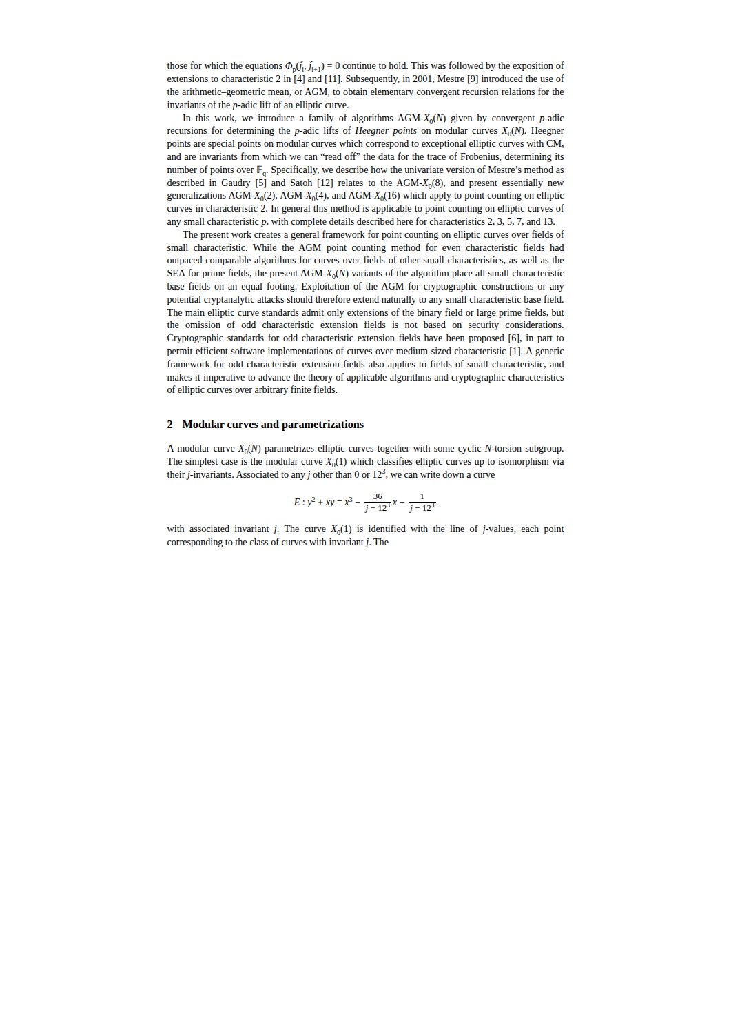those for which the equations Φp(j̃i, j̃i+1) = 0 continue to hold. This was followed by the exposition of extensions to characteristic 2 in [4] and [11]. Subsequently, in 2001, Mestre [9] introduced the use of the arithmetic–geometric mean, or AGM, to obtain elementary convergent recursion relations for the invariants of the p-adic lift of an elliptic curve.
In this work, we introduce a family of algorithms AGM-X0(N) given by convergent p-adic recursions for determining the p-adic lifts of Heegner points on modular curves X0(N). Heegner points are special points on modular curves which correspond to exceptional elliptic curves with CM, and are invariants from which we can “read off” the data for the trace of Frobenius, determining its number of points over 𝔽q. Specifically, we describe how the univariate version of Mestre’s method as described in Gaudry [5] and Satoh [12] relates to the AGM-X0(8), and present essentially new generalizations AGM-X0(2), AGM-X0(4), and AGM-X0(16) which apply to point counting on elliptic curves in characteristic 2. In general this method is applicable to point counting on elliptic curves of any small characteristic p, with complete details described here for characteristics 2, 3, 5, 7, and 13.
The present work creates a general framework for point counting on elliptic curves over fields of small characteristic. While the AGM point counting method for even characteristic fields had outpaced comparable algorithms for curves over fields of other small characteristics, as well as the SEA for prime fields, the present AGM-X0(N) variants of the algorithm place all small characteristic base fields on an equal footing. Exploitation of the AGM for cryptographic constructions or any potential cryptanalytic attacks should therefore extend naturally to any small characteristic base field. The main elliptic curve standards admit only extensions of the binary field or large prime fields, but the omission of odd characteristic extension fields is not based on security considerations. Cryptographic standards for odd characteristic extension fields have been proposed [6], in part to permit efficient software implementations of curves over medium-sized characteristic [1]. A generic framework for odd characteristic extension fields also applies to fields of small characteristic, and makes it imperative to advance the theory of applicable algorithms and cryptographic characteristics of elliptic curves over arbitrary finite fields.
2 Modular curves and parametrizations
A modular curve X0(N) parametrizes elliptic curves together with some cyclic N-torsion subgroup. The simplest case is the modular curve X0(1) which classifies elliptic curves up to isomorphism via their j-invariants. Associated to any j other than 0 or 123, we can write down a curve
E : y2 + xy = x3 − 36 j − 123 x − 1 j − 123
with associated invariant j. The curve X0(1) is identified with the line of j-values, each point corresponding to the class of curves with invariant j. The